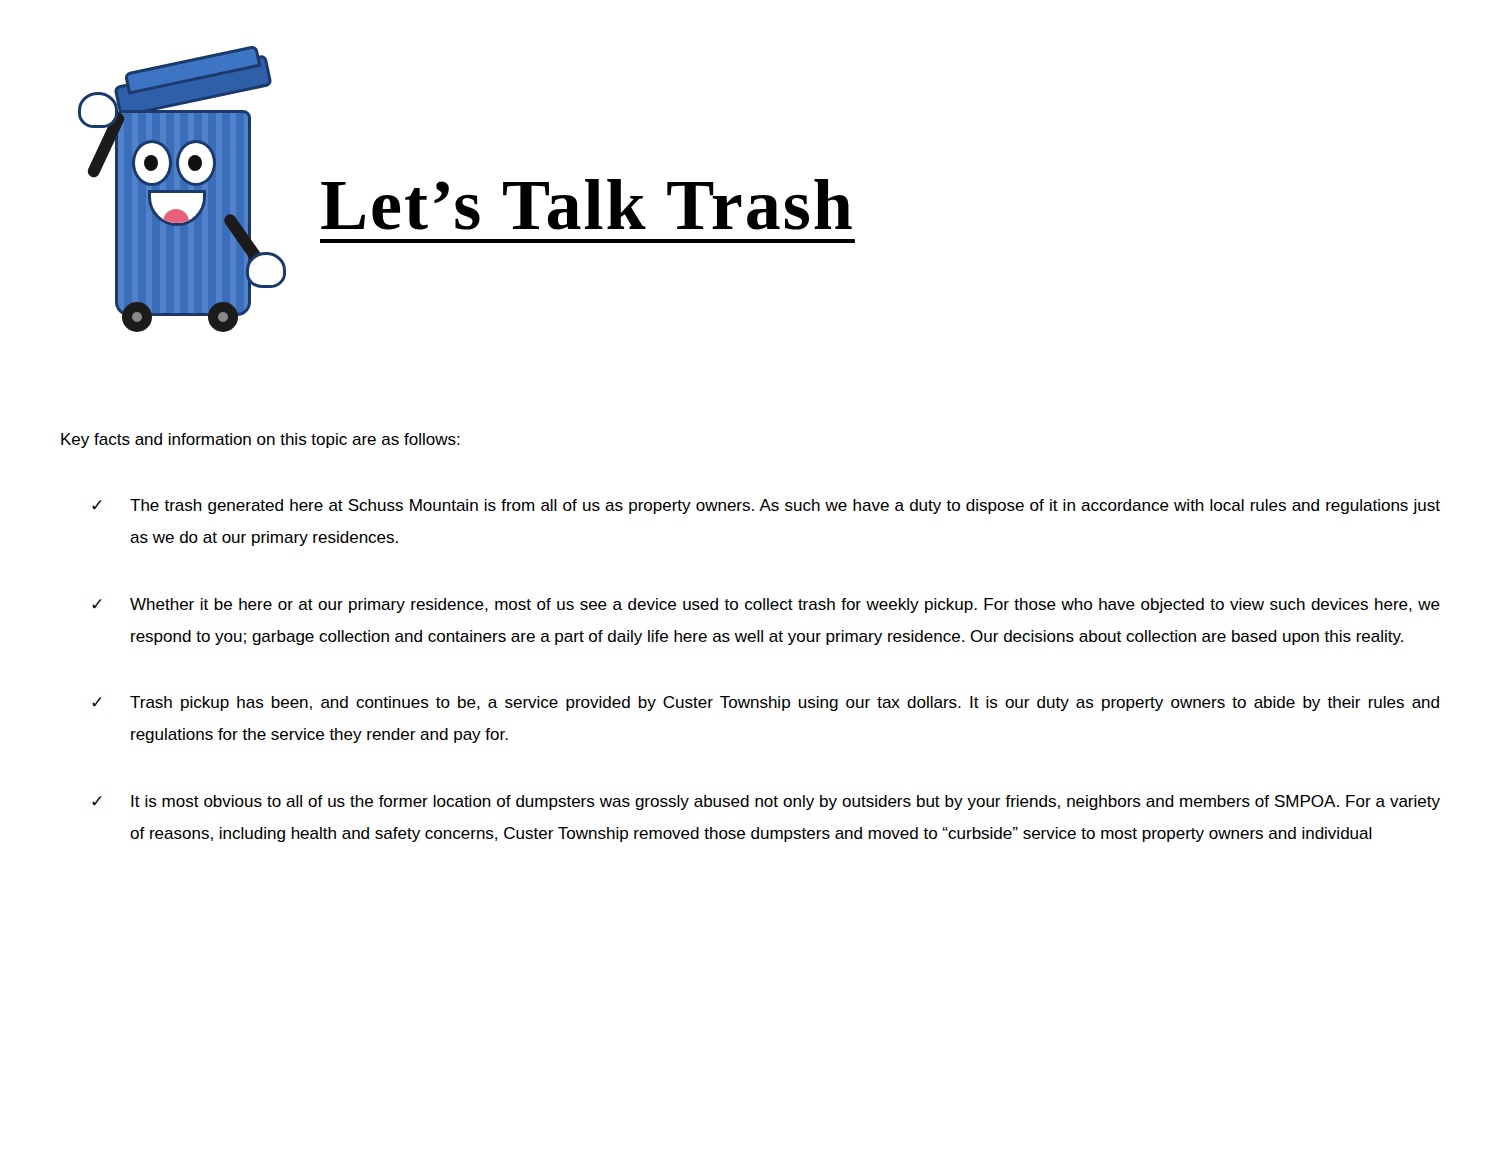Let’s Talk Trash
Key facts and information on this topic are as follows:
The trash generated here at Schuss Mountain is from all of us as property owners. As such we have a duty to dispose of it in accordance with local rules and regulations just as we do at our primary residences.
Whether it be here or at our primary residence, most of us see a device used to collect trash for weekly pickup. For those who have objected to view such devices here, we respond to you; garbage collection and containers are a part of daily life here as well at your primary residence. Our decisions about collection are based upon this reality.
Trash pickup has been, and continues to be, a service provided by Custer Township using our tax dollars. It is our duty as property owners to abide by their rules and regulations for the service they render and pay for.
It is most obvious to all of us the former location of dumpsters was grossly abused not only by outsiders but by your friends, neighbors and members of SMPOA. For a variety of reasons, including health and safety concerns, Custer Township removed those dumpsters and moved to “curbside” service to most property owners and individual